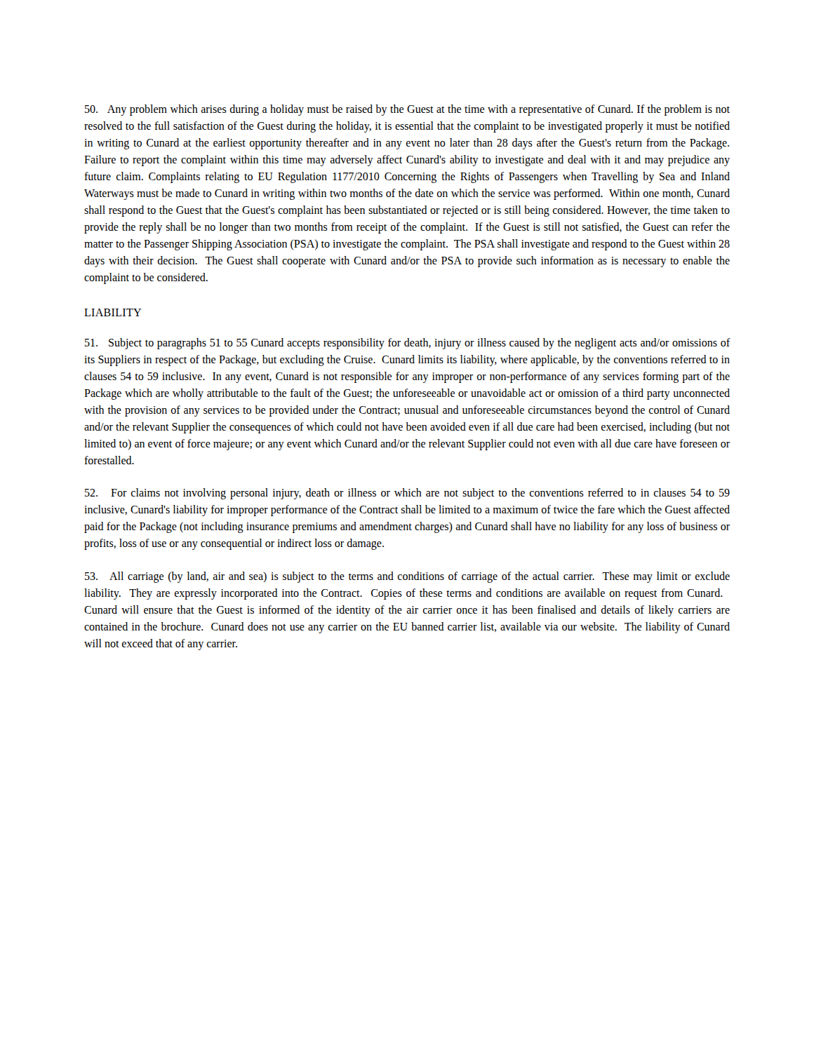50. Any problem which arises during a holiday must be raised by the Guest at the time with a representative of Cunard. If the problem is not resolved to the full satisfaction of the Guest during the holiday, it is essential that the complaint to be investigated properly it must be notified in writing to Cunard at the earliest opportunity thereafter and in any event no later than 28 days after the Guest's return from the Package. Failure to report the complaint within this time may adversely affect Cunard's ability to investigate and deal with it and may prejudice any future claim. Complaints relating to EU Regulation 1177/2010 Concerning the Rights of Passengers when Travelling by Sea and Inland Waterways must be made to Cunard in writing within two months of the date on which the service was performed. Within one month, Cunard shall respond to the Guest that the Guest's complaint has been substantiated or rejected or is still being considered. However, the time taken to provide the reply shall be no longer than two months from receipt of the complaint. If the Guest is still not satisfied, the Guest can refer the matter to the Passenger Shipping Association (PSA) to investigate the complaint. The PSA shall investigate and respond to the Guest within 28 days with their decision. The Guest shall cooperate with Cunard and/or the PSA to provide such information as is necessary to enable the complaint to be considered.
LIABILITY
51. Subject to paragraphs 51 to 55 Cunard accepts responsibility for death, injury or illness caused by the negligent acts and/or omissions of its Suppliers in respect of the Package, but excluding the Cruise. Cunard limits its liability, where applicable, by the conventions referred to in clauses 54 to 59 inclusive. In any event, Cunard is not responsible for any improper or non-performance of any services forming part of the Package which are wholly attributable to the fault of the Guest; the unforeseeable or unavoidable act or omission of a third party unconnected with the provision of any services to be provided under the Contract; unusual and unforeseeable circumstances beyond the control of Cunard and/or the relevant Supplier the consequences of which could not have been avoided even if all due care had been exercised, including (but not limited to) an event of force majeure; or any event which Cunard and/or the relevant Supplier could not even with all due care have foreseen or forestalled.
52. For claims not involving personal injury, death or illness or which are not subject to the conventions referred to in clauses 54 to 59 inclusive, Cunard's liability for improper performance of the Contract shall be limited to a maximum of twice the fare which the Guest affected paid for the Package (not including insurance premiums and amendment charges) and Cunard shall have no liability for any loss of business or profits, loss of use or any consequential or indirect loss or damage.
53. All carriage (by land, air and sea) is subject to the terms and conditions of carriage of the actual carrier. These may limit or exclude liability. They are expressly incorporated into the Contract. Copies of these terms and conditions are available on request from Cunard. Cunard will ensure that the Guest is informed of the identity of the air carrier once it has been finalised and details of likely carriers are contained in the brochure. Cunard does not use any carrier on the EU banned carrier list, available via our website. The liability of Cunard will not exceed that of any carrier.